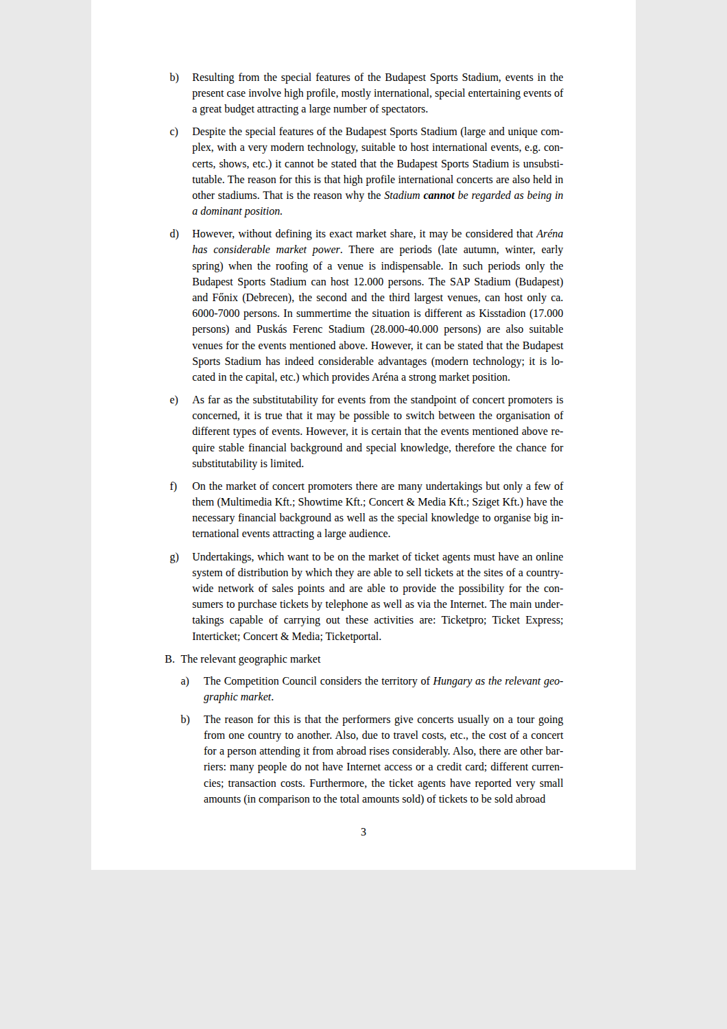b) Resulting from the special features of the Budapest Sports Stadium, events in the present case involve high profile, mostly international, special entertaining events of a great budget attracting a large number of spectators.
c) Despite the special features of the Budapest Sports Stadium (large and unique complex, with a very modern technology, suitable to host international events, e.g. concerts, shows, etc.) it cannot be stated that the Budapest Sports Stadium is unsubstitutable. The reason for this is that high profile international concerts are also held in other stadiums. That is the reason why the Stadium cannot be regarded as being in a dominant position.
d) However, without defining its exact market share, it may be considered that Aréna has considerable market power. There are periods (late autumn, winter, early spring) when the roofing of a venue is indispensable. In such periods only the Budapest Sports Stadium can host 12.000 persons. The SAP Stadium (Budapest) and Főnix (Debrecen), the second and the third largest venues, can host only ca. 6000-7000 persons. In summertime the situation is different as Kisstadion (17.000 persons) and Puskás Ferenc Stadium (28.000-40.000 persons) are also suitable venues for the events mentioned above. However, it can be stated that the Budapest Sports Stadium has indeed considerable advantages (modern technology; it is located in the capital, etc.) which provides Aréna a strong market position.
e) As far as the substitutability for events from the standpoint of concert promoters is concerned, it is true that it may be possible to switch between the organisation of different types of events. However, it is certain that the events mentioned above require stable financial background and special knowledge, therefore the chance for substitutability is limited.
f) On the market of concert promoters there are many undertakings but only a few of them (Multimedia Kft.; Showtime Kft.; Concert & Media Kft.; Sziget Kft.) have the necessary financial background as well as the special knowledge to organise big international events attracting a large audience.
g) Undertakings, which want to be on the market of ticket agents must have an online system of distribution by which they are able to sell tickets at the sites of a countrywide network of sales points and are able to provide the possibility for the consumers to purchase tickets by telephone as well as via the Internet. The main undertakings capable of carrying out these activities are: Ticketpro; Ticket Express; Interticket; Concert & Media; Ticketportal.
B.
The relevant geographic market
a) The Competition Council considers the territory of Hungary as the relevant geographic market.
b) The reason for this is that the performers give concerts usually on a tour going from one country to another. Also, due to travel costs, etc., the cost of a concert for a person attending it from abroad rises considerably. Also, there are other barriers: many people do not have Internet access or a credit card; different currencies; transaction costs. Furthermore, the ticket agents have reported very small amounts (in comparison to the total amounts sold) of tickets to be sold abroad
3